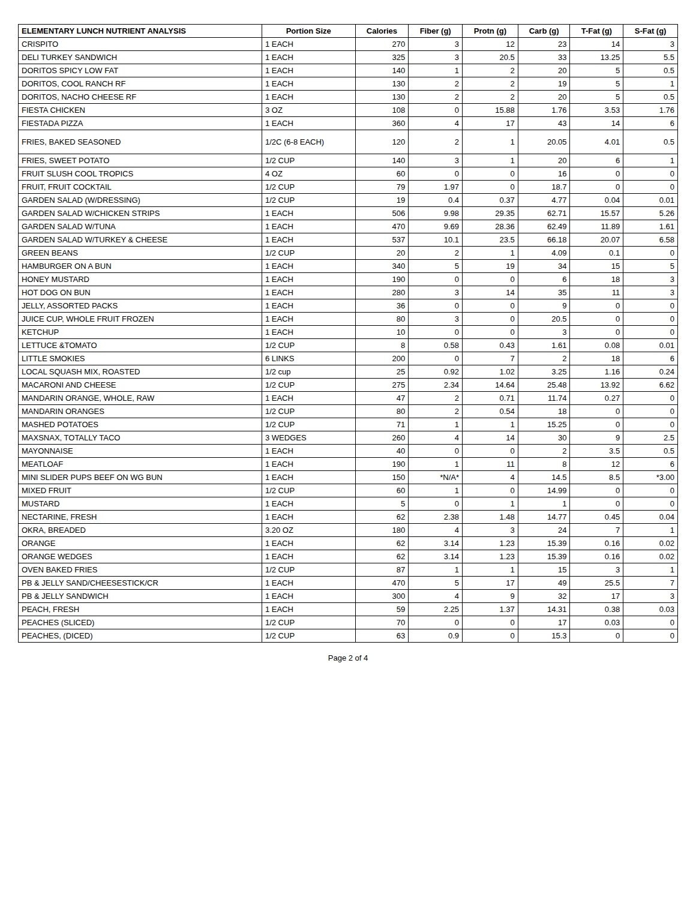| ELEMENTARY LUNCH NUTRIENT ANALYSIS | Portion Size | Calories | Fiber (g) | Protn (g) | Carb (g) | T-Fat (g) | S-Fat (g) |
| --- | --- | --- | --- | --- | --- | --- | --- |
| CRISPITO | 1 EACH | 270 | 3 | 12 | 23 | 14 | 3 |
| DELI TURKEY SANDWICH | 1 EACH | 325 | 3 | 20.5 | 33 | 13.25 | 5.5 |
| DORITOS SPICY LOW FAT | 1 EACH | 140 | 1 | 2 | 20 | 5 | 0.5 |
| DORITOS, COOL RANCH RF | 1 EACH | 130 | 2 | 2 | 19 | 5 | 1 |
| DORITOS, NACHO CHEESE RF | 1 EACH | 130 | 2 | 2 | 20 | 5 | 0.5 |
| FIESTA CHICKEN | 3 OZ | 108 | 0 | 15.88 | 1.76 | 3.53 | 1.76 |
| FIESTADA PIZZA | 1 EACH | 360 | 4 | 17 | 43 | 14 | 6 |
| FRIES, BAKED SEASONED | 1/2C (6-8 EACH) | 120 | 2 | 1 | 20.05 | 4.01 | 0.5 |
| FRIES, SWEET POTATO | 1/2 CUP | 140 | 3 | 1 | 20 | 6 | 1 |
| FRUIT SLUSH COOL TROPICS | 4 OZ | 60 | 0 | 0 | 16 | 0 | 0 |
| FRUIT, FRUIT COCKTAIL | 1/2 CUP | 79 | 1.97 | 0 | 18.7 | 0 | 0 |
| GARDEN SALAD (W/DRESSING) | 1/2 CUP | 19 | 0.4 | 0.37 | 4.77 | 0.04 | 0.01 |
| GARDEN SALAD W/CHICKEN STRIPS | 1 EACH | 506 | 9.98 | 29.35 | 62.71 | 15.57 | 5.26 |
| GARDEN SALAD W/TUNA | 1 EACH | 470 | 9.69 | 28.36 | 62.49 | 11.89 | 1.61 |
| GARDEN SALAD W/TURKEY & CHEESE | 1 EACH | 537 | 10.1 | 23.5 | 66.18 | 20.07 | 6.58 |
| GREEN BEANS | 1/2 CUP | 20 | 2 | 1 | 4.09 | 0.1 | 0 |
| HAMBURGER ON A BUN | 1 EACH | 340 | 5 | 19 | 34 | 15 | 5 |
| HONEY MUSTARD | 1 EACH | 190 | 0 | 0 | 6 | 18 | 3 |
| HOT DOG ON BUN | 1 EACH | 280 | 3 | 14 | 35 | 11 | 3 |
| JELLY, ASSORTED PACKS | 1 EACH | 36 | 0 | 0 | 9 | 0 | 0 |
| JUICE CUP, WHOLE FRUIT FROZEN | 1 EACH | 80 | 3 | 0 | 20.5 | 0 | 0 |
| KETCHUP | 1 EACH | 10 | 0 | 0 | 3 | 0 | 0 |
| LETTUCE &TOMATO | 1/2 CUP | 8 | 0.58 | 0.43 | 1.61 | 0.08 | 0.01 |
| LITTLE SMOKIES | 6 LINKS | 200 | 0 | 7 | 2 | 18 | 6 |
| LOCAL SQUASH MIX, ROASTED | 1/2 cup | 25 | 0.92 | 1.02 | 3.25 | 1.16 | 0.24 |
| MACARONI AND CHEESE | 1/2 CUP | 275 | 2.34 | 14.64 | 25.48 | 13.92 | 6.62 |
| MANDARIN ORANGE, WHOLE, RAW | 1 EACH | 47 | 2 | 0.71 | 11.74 | 0.27 | 0 |
| MANDARIN ORANGES | 1/2 CUP | 80 | 2 | 0.54 | 18 | 0 | 0 |
| MASHED POTATOES | 1/2 CUP | 71 | 1 | 1 | 15.25 | 0 | 0 |
| MAXSNAX, TOTALLY TACO | 3 WEDGES | 260 | 4 | 14 | 30 | 9 | 2.5 |
| MAYONNAISE | 1 EACH | 40 | 0 | 0 | 2 | 3.5 | 0.5 |
| MEATLOAF | 1 EACH | 190 | 1 | 11 | 8 | 12 | 6 |
| MINI SLIDER PUPS BEEF ON WG BUN | 1 EACH | 150 | *N/A* | 4 | 14.5 | 8.5 | *3.00 |
| MIXED FRUIT | 1/2 CUP | 60 | 1 | 0 | 14.99 | 0 | 0 |
| MUSTARD | 1 EACH | 5 | 0 | 1 | 1 | 0 | 0 |
| NECTARINE, FRESH | 1 EACH | 62 | 2.38 | 1.48 | 14.77 | 0.45 | 0.04 |
| OKRA, BREADED | 3.20 OZ | 180 | 4 | 3 | 24 | 7 | 1 |
| ORANGE | 1 EACH | 62 | 3.14 | 1.23 | 15.39 | 0.16 | 0.02 |
| ORANGE WEDGES | 1 EACH | 62 | 3.14 | 1.23 | 15.39 | 0.16 | 0.02 |
| OVEN BAKED FRIES | 1/2 CUP | 87 | 1 | 1 | 15 | 3 | 1 |
| PB & JELLY SAND/CHEESESTICK/CR | 1 EACH | 470 | 5 | 17 | 49 | 25.5 | 7 |
| PB & JELLY SANDWICH | 1 EACH | 300 | 4 | 9 | 32 | 17 | 3 |
| PEACH, FRESH | 1 EACH | 59 | 2.25 | 1.37 | 14.31 | 0.38 | 0.03 |
| PEACHES (SLICED) | 1/2 CUP | 70 | 0 | 0 | 17 | 0.03 | 0 |
| PEACHES, (DICED) | 1/2 CUP | 63 | 0.9 | 0 | 15.3 | 0 | 0 |
Page 2 of 4